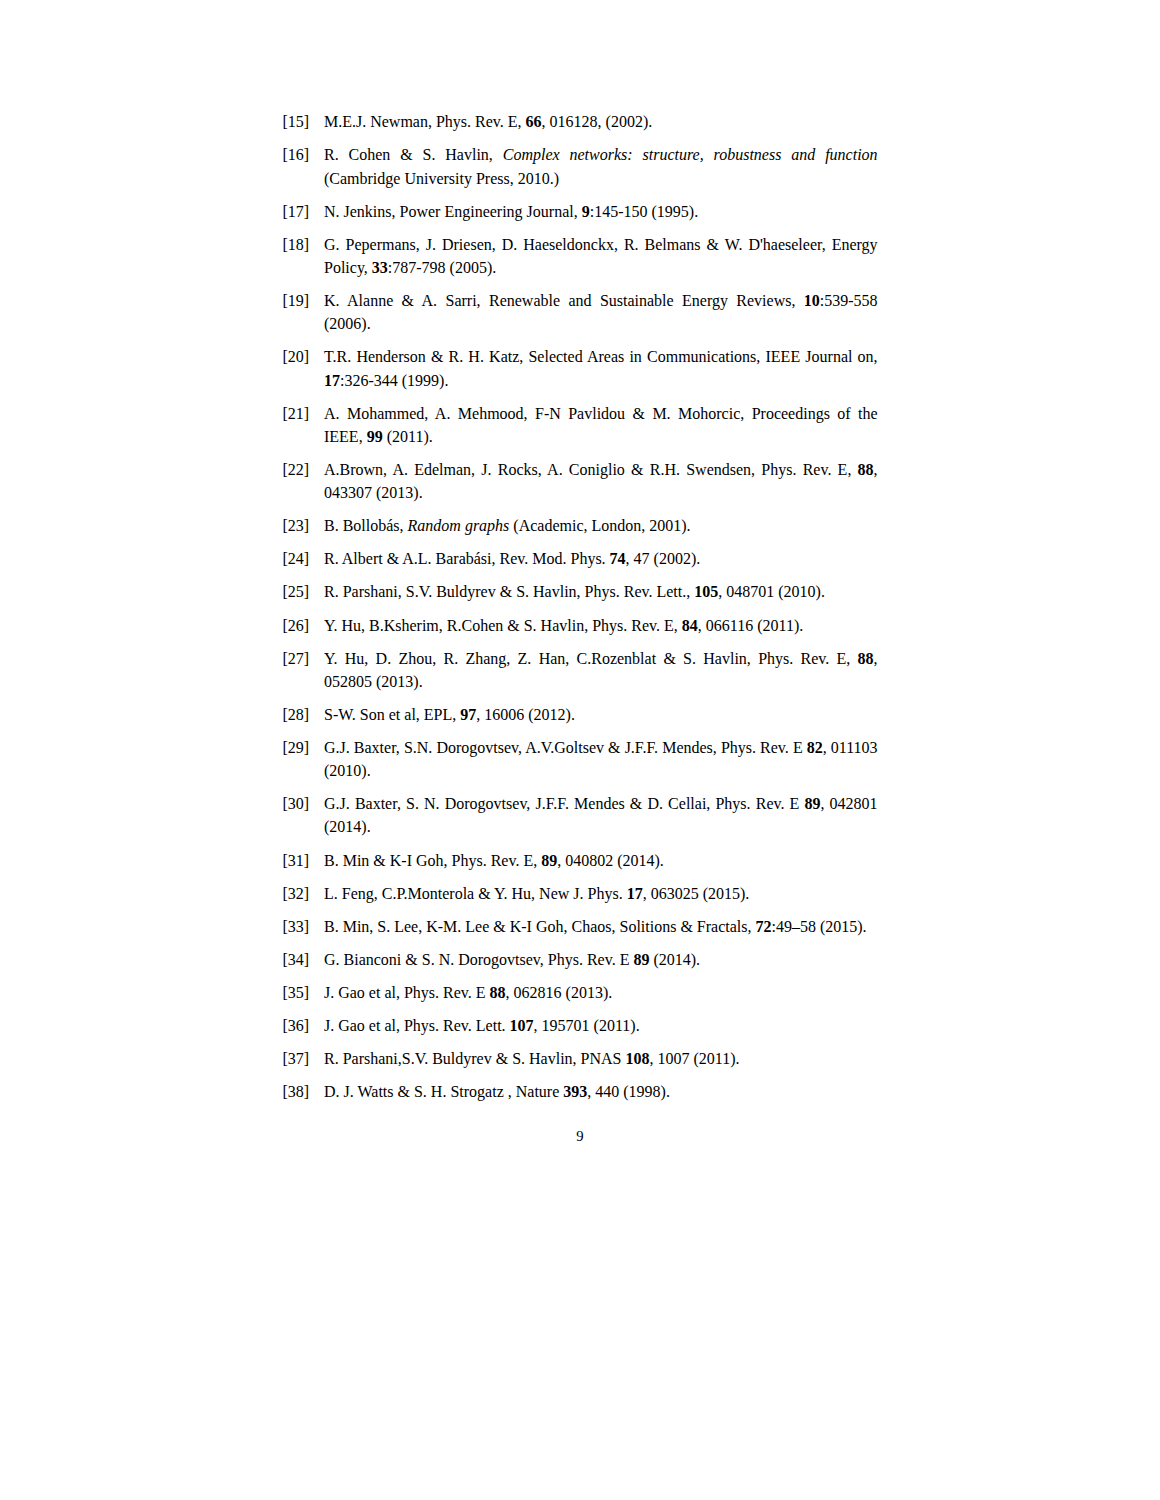[15] M.E.J. Newman, Phys. Rev. E, 66, 016128, (2002).
[16] R. Cohen & S. Havlin, Complex networks: structure, robustness and function (Cambridge University Press, 2010.)
[17] N. Jenkins, Power Engineering Journal, 9:145-150 (1995).
[18] G. Pepermans, J. Driesen, D. Haeseldonckx, R. Belmans & W. D'haeseleer, Energy Policy, 33:787-798 (2005).
[19] K. Alanne & A. Sarri, Renewable and Sustainable Energy Reviews, 10:539-558 (2006).
[20] T.R. Henderson & R. H. Katz, Selected Areas in Communications, IEEE Journal on, 17:326-344 (1999).
[21] A. Mohammed, A. Mehmood, F-N Pavlidou & M. Mohorcic, Proceedings of the IEEE, 99 (2011).
[22] A.Brown, A. Edelman, J. Rocks, A. Coniglio & R.H. Swendsen, Phys. Rev. E, 88, 043307 (2013).
[23] B. Bollobás, Random graphs (Academic, London, 2001).
[24] R. Albert & A.L. Barabási, Rev. Mod. Phys. 74, 47 (2002).
[25] R. Parshani, S.V. Buldyrev & S. Havlin, Phys. Rev. Lett., 105, 048701 (2010).
[26] Y. Hu, B.Ksherim, R.Cohen & S. Havlin, Phys. Rev. E, 84, 066116 (2011).
[27] Y. Hu, D. Zhou, R. Zhang, Z. Han, C.Rozenblat & S. Havlin, Phys. Rev. E, 88, 052805 (2013).
[28] S-W. Son et al, EPL, 97, 16006 (2012).
[29] G.J. Baxter, S.N. Dorogovtsev, A.V.Goltsev & J.F.F. Mendes, Phys. Rev. E 82, 011103 (2010).
[30] G.J. Baxter, S. N. Dorogovtsev, J.F.F. Mendes & D. Cellai, Phys. Rev. E 89, 042801 (2014).
[31] B. Min & K-I Goh, Phys. Rev. E, 89, 040802 (2014).
[32] L. Feng, C.P.Monterola & Y. Hu, New J. Phys. 17, 063025 (2015).
[33] B. Min, S. Lee, K-M. Lee & K-I Goh, Chaos, Solitions & Fractals, 72:49–58 (2015).
[34] G. Bianconi & S. N. Dorogovtsev, Phys. Rev. E 89 (2014).
[35] J. Gao et al, Phys. Rev. E 88, 062816 (2013).
[36] J. Gao et al, Phys. Rev. Lett. 107, 195701 (2011).
[37] R. Parshani,S.V. Buldyrev & S. Havlin, PNAS 108, 1007 (2011).
[38] D. J. Watts & S. H. Strogatz , Nature 393, 440 (1998).
9